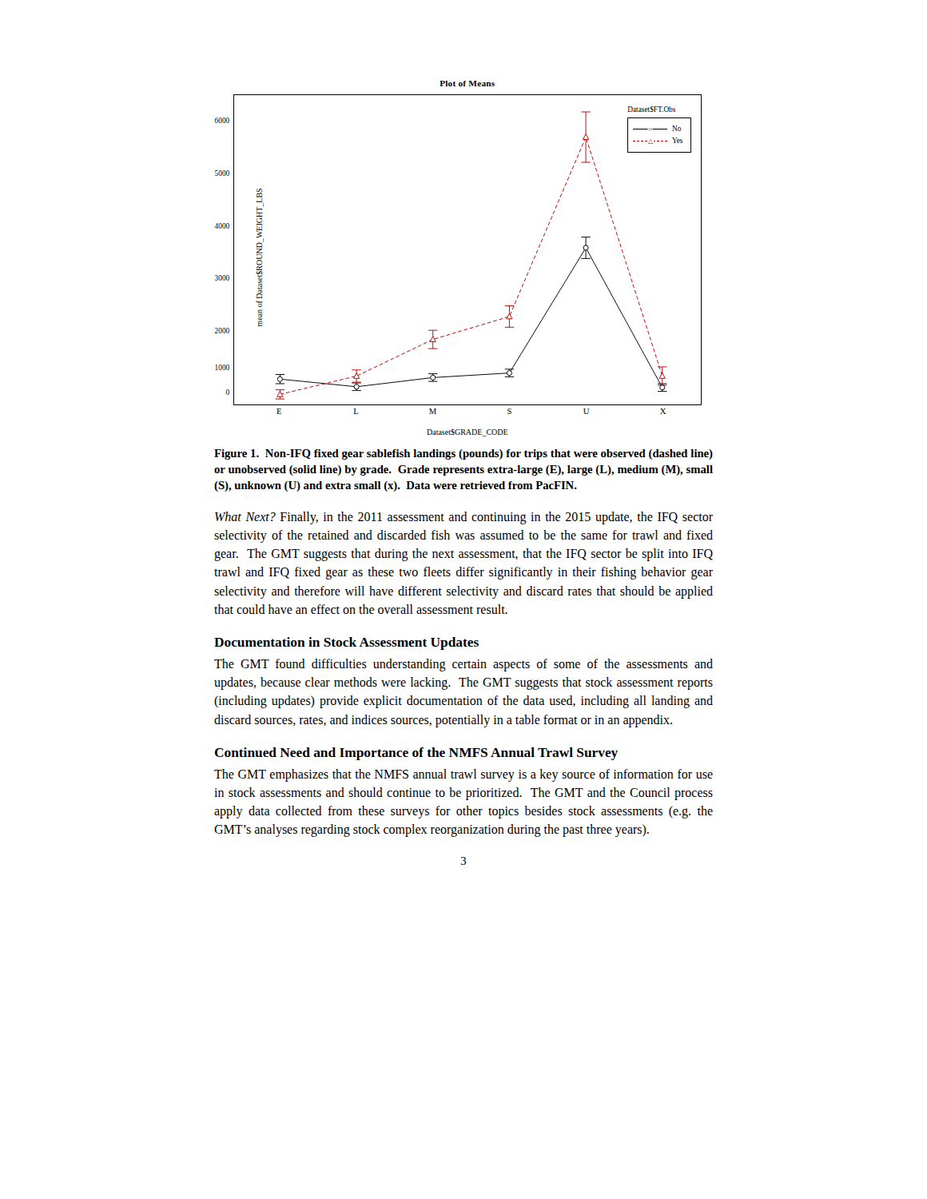Plot of Means
mean of Dataset$ROUND_WEIGHT_LBS
6000 5000 4000 3000 2000 1000 0
Dataset$FT.Obs
○ No
△ Yes
E L M S U X
Dataset$GRADE_CODE
Figure 1. Non-IFQ fixed gear sablefish landings (pounds) for trips that were observed (dashed line) or unobserved (solid line) by grade. Grade represents extra-large (E), large (L), medium (M), small (S), unknown (U) and extra small (x). Data were retrieved from PacFIN.
What Next? Finally, in the 2011 assessment and continuing in the 2015 update, the IFQ sector selectivity of the retained and discarded fish was assumed to be the same for trawl and fixed gear. The GMT suggests that during the next assessment, that the IFQ sector be split into IFQ trawl and IFQ fixed gear as these two fleets differ significantly in their fishing behavior gear selectivity and therefore will have different selectivity and discard rates that should be applied that could have an effect on the overall assessment result.
Documentation in Stock Assessment Updates
The GMT found difficulties understanding certain aspects of some of the assessments and updates, because clear methods were lacking. The GMT suggests that stock assessment reports (including updates) provide explicit documentation of the data used, including all landing and discard sources, rates, and indices sources, potentially in a table format or in an appendix.
Continued Need and Importance of the NMFS Annual Trawl Survey
The GMT emphasizes that the NMFS annual trawl survey is a key source of information for use in stock assessments and should continue to be prioritized. The GMT and the Council process apply data collected from these surveys for other topics besides stock assessments (e.g. the GMT’s analyses regarding stock complex reorganization during the past three years).
3